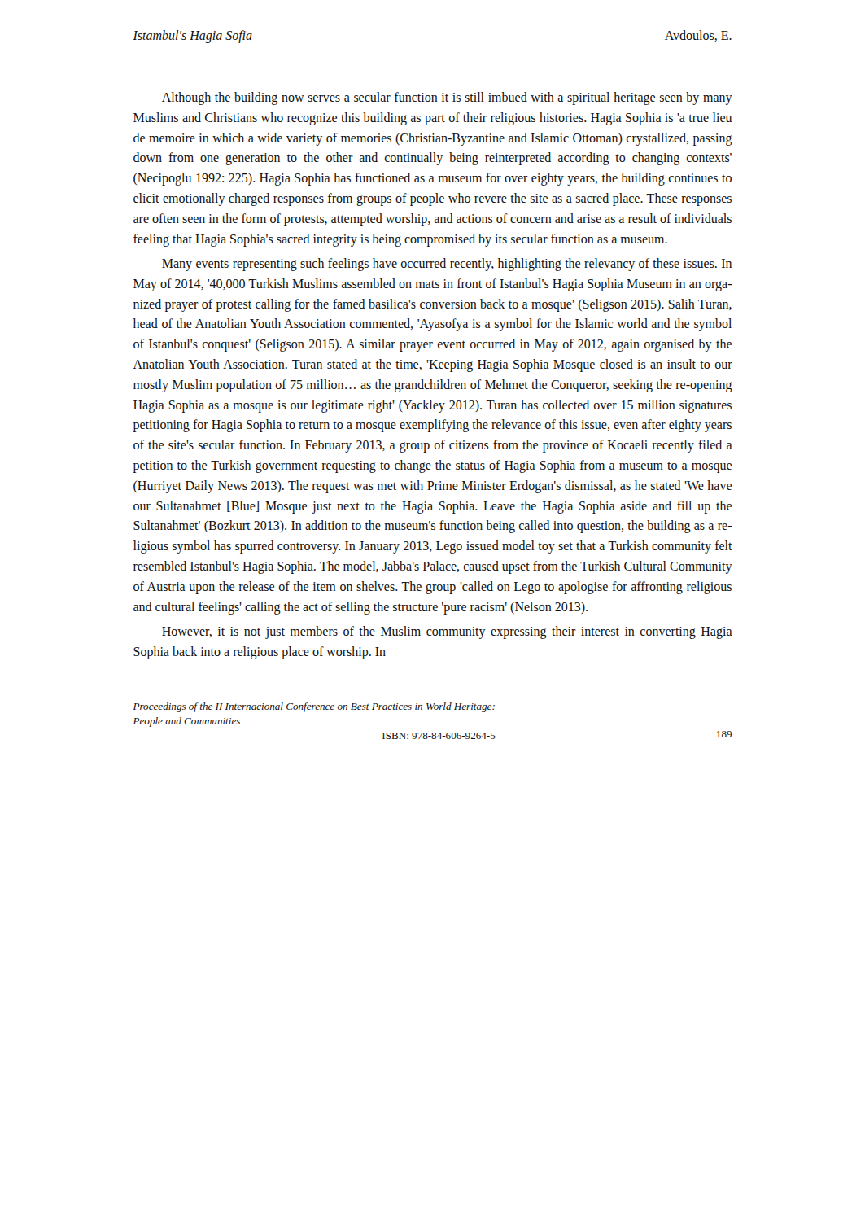Istambul's Hagia Sofia Avdoulos, E.
Although the building now serves a secular function it is still imbued with a spiritual heritage seen by many Muslims and Christians who recognize this building as part of their religious histories. Hagia Sophia is 'a true lieu de memoire in which a wide variety of memories (Christian-Byzantine and Islamic Ottoman) crystallized, passing down from one generation to the other and continually being reinterpreted according to changing contexts' (Necipoglu 1992: 225). Hagia Sophia has functioned as a museum for over eighty years, the building continues to elicit emotionally charged responses from groups of people who revere the site as a sacred place. These responses are often seen in the form of protests, attempted worship, and actions of concern and arise as a result of individuals feeling that Hagia Sophia's sacred integrity is being compromised by its secular function as a museum.
Many events representing such feelings have occurred recently, highlighting the relevancy of these issues. In May of 2014, '40,000 Turkish Muslims assembled on mats in front of Istanbul's Hagia Sophia Museum in an organized prayer of protest calling for the famed basilica's conversion back to a mosque' (Seligson 2015). Salih Turan, head of the Anatolian Youth Association commented, 'Ayasofya is a symbol for the Islamic world and the symbol of Istanbul's conquest' (Seligson 2015). A similar prayer event occurred in May of 2012, again organised by the Anatolian Youth Association. Turan stated at the time, 'Keeping Hagia Sophia Mosque closed is an insult to our mostly Muslim population of 75 million… as the grandchildren of Mehmet the Conqueror, seeking the re-opening Hagia Sophia as a mosque is our legitimate right' (Yackley 2012). Turan has collected over 15 million signatures petitioning for Hagia Sophia to return to a mosque exemplifying the relevance of this issue, even after eighty years of the site's secular function. In February 2013, a group of citizens from the province of Kocaeli recently filed a petition to the Turkish government requesting to change the status of Hagia Sophia from a museum to a mosque (Hurriyet Daily News 2013). The request was met with Prime Minister Erdogan's dismissal, as he stated 'We have our Sultanahmet [Blue] Mosque just next to the Hagia Sophia. Leave the Hagia Sophia aside and fill up the Sultanahmet' (Bozkurt 2013). In addition to the museum's function being called into question, the building as a religious symbol has spurred controversy. In January 2013, Lego issued model toy set that a Turkish community felt resembled Istanbul's Hagia Sophia. The model, Jabba's Palace, caused upset from the Turkish Cultural Community of Austria upon the release of the item on shelves. The group 'called on Lego to apologise for affronting religious and cultural feelings' calling the act of selling the structure 'pure racism' (Nelson 2013).
However, it is not just members of the Muslim community expressing their interest in converting Hagia Sophia back into a religious place of worship. In
Proceedings of the II Internacional Conference on Best Practices in World Heritage:
People and Communities ISBN: 978-84-606-9264-5
189